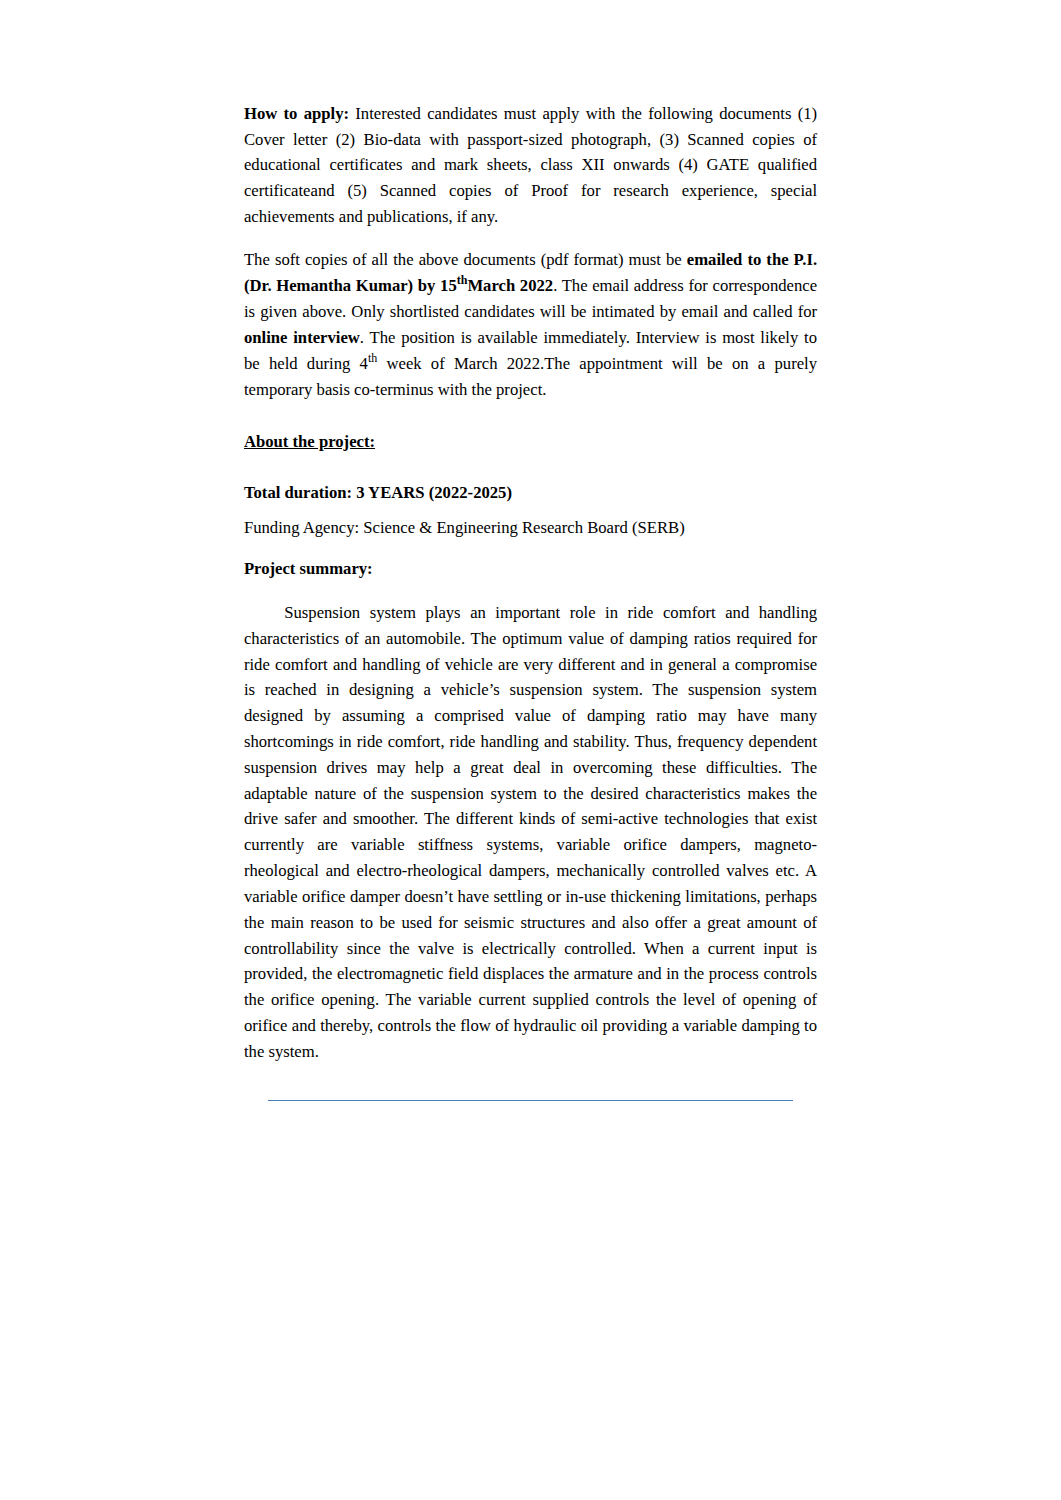How to apply: Interested candidates must apply with the following documents (1) Cover letter (2) Bio-data with passport-sized photograph, (3) Scanned copies of educational certificates and mark sheets, class XII onwards (4) GATE qualified certificateand (5) Scanned copies of Proof for research experience, special achievements and publications, if any.
The soft copies of all the above documents (pdf format) must be emailed to the P.I. (Dr. Hemantha Kumar) by 15thMarch 2022. The email address for correspondence is given above. Only shortlisted candidates will be intimated by email and called for online interview. The position is available immediately. Interview is most likely to be held during 4th week of March 2022.The appointment will be on a purely temporary basis co-terminus with the project.
About the project:
Total duration: 3 YEARS (2022-2025)
Funding Agency: Science & Engineering Research Board (SERB)
Project summary:
Suspension system plays an important role in ride comfort and handling characteristics of an automobile. The optimum value of damping ratios required for ride comfort and handling of vehicle are very different and in general a compromise is reached in designing a vehicle’s suspension system. The suspension system designed by assuming a comprised value of damping ratio may have many shortcomings in ride comfort, ride handling and stability. Thus, frequency dependent suspension drives may help a great deal in overcoming these difficulties. The adaptable nature of the suspension system to the desired characteristics makes the drive safer and smoother. The different kinds of semi-active technologies that exist currently are variable stiffness systems, variable orifice dampers, magneto-rheological and electro-rheological dampers, mechanically controlled valves etc. A variable orifice damper doesn’t have settling or in-use thickening limitations, perhaps the main reason to be used for seismic structures and also offer a great amount of controllability since the valve is electrically controlled. When a current input is provided, the electromagnetic field displaces the armature and in the process controls the orifice opening. The variable current supplied controls the level of opening of orifice and thereby, controls the flow of hydraulic oil providing a variable damping to the system.